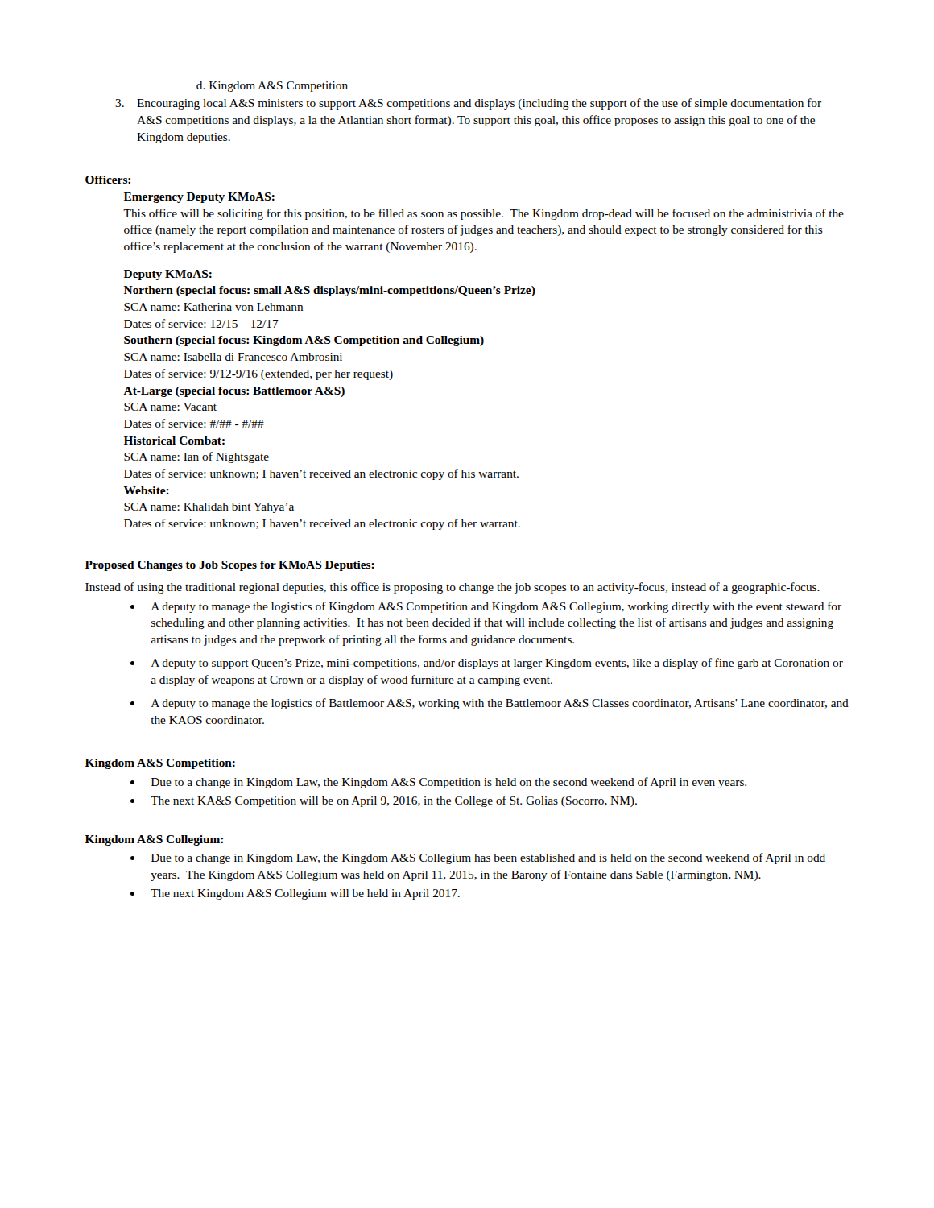Kingdom A&S Competition
Encouraging local A&S ministers to support A&S competitions and displays (including the support of the use of simple documentation for A&S competitions and displays, a la the Atlantian short format). To support this goal, this office proposes to assign this goal to one of the Kingdom deputies.
Officers:
Emergency Deputy KMoAS:
This office will be soliciting for this position, to be filled as soon as possible. The Kingdom drop-dead will be focused on the administrivia of the office (namely the report compilation and maintenance of rosters of judges and teachers), and should expect to be strongly considered for this office’s replacement at the conclusion of the warrant (November 2016).
Deputy KMoAS:
Northern (special focus: small A&S displays/mini-competitions/Queen’s Prize)
SCA name: Katherina von Lehmann
Dates of service: 12/15 – 12/17
Southern (special focus: Kingdom A&S Competition and Collegium)
SCA name: Isabella di Francesco Ambrosini
Dates of service: 9/12-9/16 (extended, per her request)
At-Large (special focus: Battlemoor A&S)
SCA name: Vacant
Dates of service: #/## - #/##
Historical Combat:
SCA name: Ian of Nightsgate
Dates of service: unknown; I haven’t received an electronic copy of his warrant.
Website:
SCA name: Khalidah bint Yahya’a
Dates of service: unknown; I haven’t received an electronic copy of her warrant.
Proposed Changes to Job Scopes for KMoAS Deputies:
Instead of using the traditional regional deputies, this office is proposing to change the job scopes to an activity-focus, instead of a geographic-focus.
A deputy to manage the logistics of Kingdom A&S Competition and Kingdom A&S Collegium, working directly with the event steward for scheduling and other planning activities. It has not been decided if that will include collecting the list of artisans and judges and assigning artisans to judges and the prepwork of printing all the forms and guidance documents.
A deputy to support Queen’s Prize, mini-competitions, and/or displays at larger Kingdom events, like a display of fine garb at Coronation or a display of weapons at Crown or a display of wood furniture at a camping event.
A deputy to manage the logistics of Battlemoor A&S, working with the Battlemoor A&S Classes coordinator, Artisans' Lane coordinator, and the KAOS coordinator.
Kingdom A&S Competition:
Due to a change in Kingdom Law, the Kingdom A&S Competition is held on the second weekend of April in even years.
The next KA&S Competition will be on April 9, 2016, in the College of St. Golias (Socorro, NM).
Kingdom A&S Collegium:
Due to a change in Kingdom Law, the Kingdom A&S Collegium has been established and is held on the second weekend of April in odd years. The Kingdom A&S Collegium was held on April 11, 2015, in the Barony of Fontaine dans Sable (Farmington, NM).
The next Kingdom A&S Collegium will be held in April 2017.